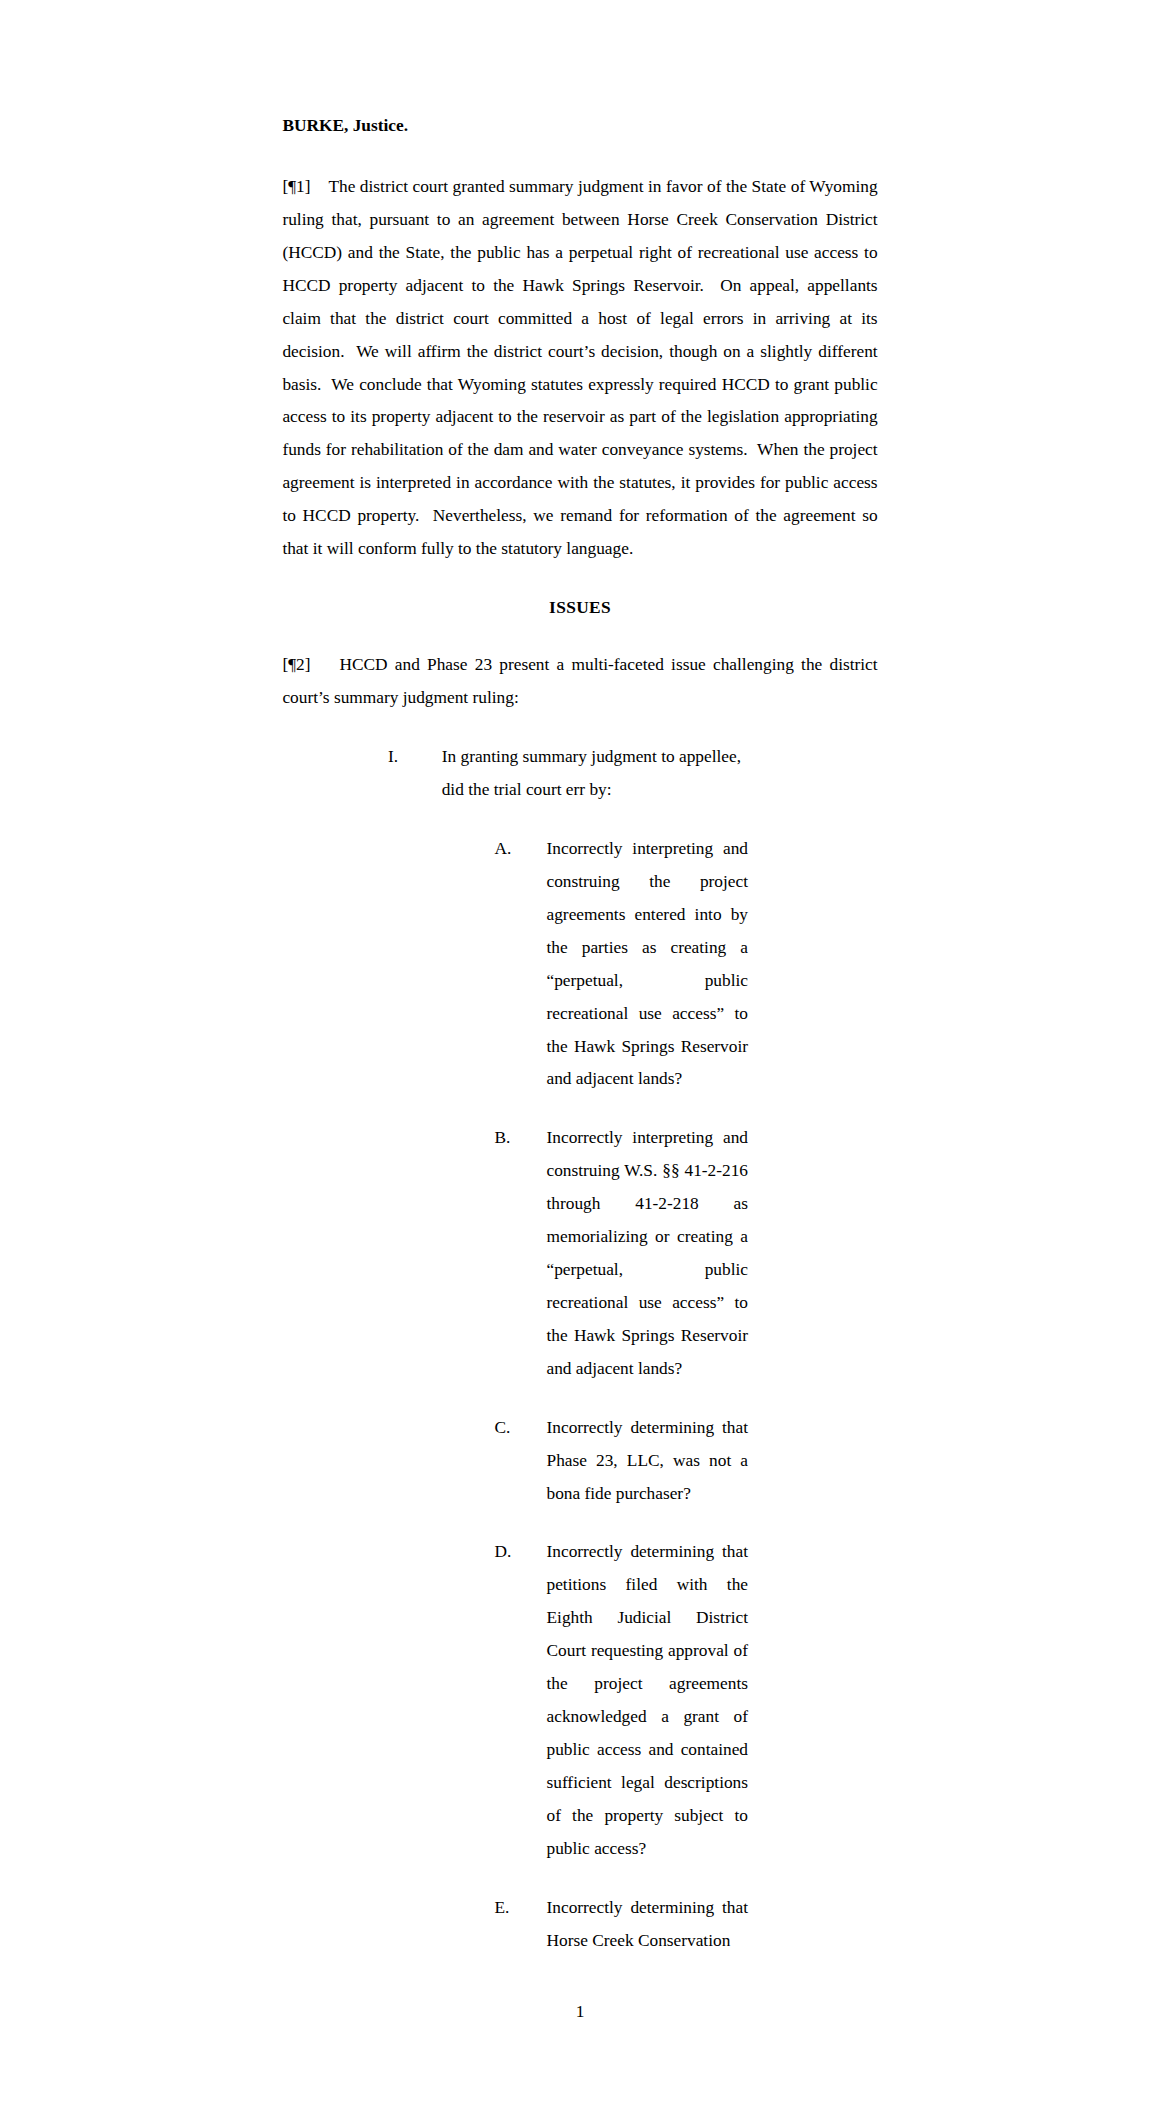BURKE, Justice.
[¶1] The district court granted summary judgment in favor of the State of Wyoming ruling that, pursuant to an agreement between Horse Creek Conservation District (HCCD) and the State, the public has a perpetual right of recreational use access to HCCD property adjacent to the Hawk Springs Reservoir. On appeal, appellants claim that the district court committed a host of legal errors in arriving at its decision. We will affirm the district court’s decision, though on a slightly different basis. We conclude that Wyoming statutes expressly required HCCD to grant public access to its property adjacent to the reservoir as part of the legislation appropriating funds for rehabilitation of the dam and water conveyance systems. When the project agreement is interpreted in accordance with the statutes, it provides for public access to HCCD property. Nevertheless, we remand for reformation of the agreement so that it will conform fully to the statutory language.
ISSUES
[¶2] HCCD and Phase 23 present a multi-faceted issue challenging the district court’s summary judgment ruling:
I.
In granting summary judgment to appellee, did the trial court err by:
A.
Incorrectly interpreting and construing the project agreements entered into by the parties as creating a “perpetual, public recreational use access” to the Hawk Springs Reservoir and adjacent lands?
B.
Incorrectly interpreting and construing W.S. §§ 41-2-216 through 41-2-218 as memorializing or creating a “perpetual, public recreational use access” to the Hawk Springs Reservoir and adjacent lands?
C.
Incorrectly determining that Phase 23, LLC, was not a bona fide purchaser?
D.
Incorrectly determining that petitions filed with the Eighth Judicial District Court requesting approval of the project agreements acknowledged a grant of public access and contained sufficient legal descriptions of the property subject to public access?
E.
Incorrectly determining that Horse Creek Conservation
1